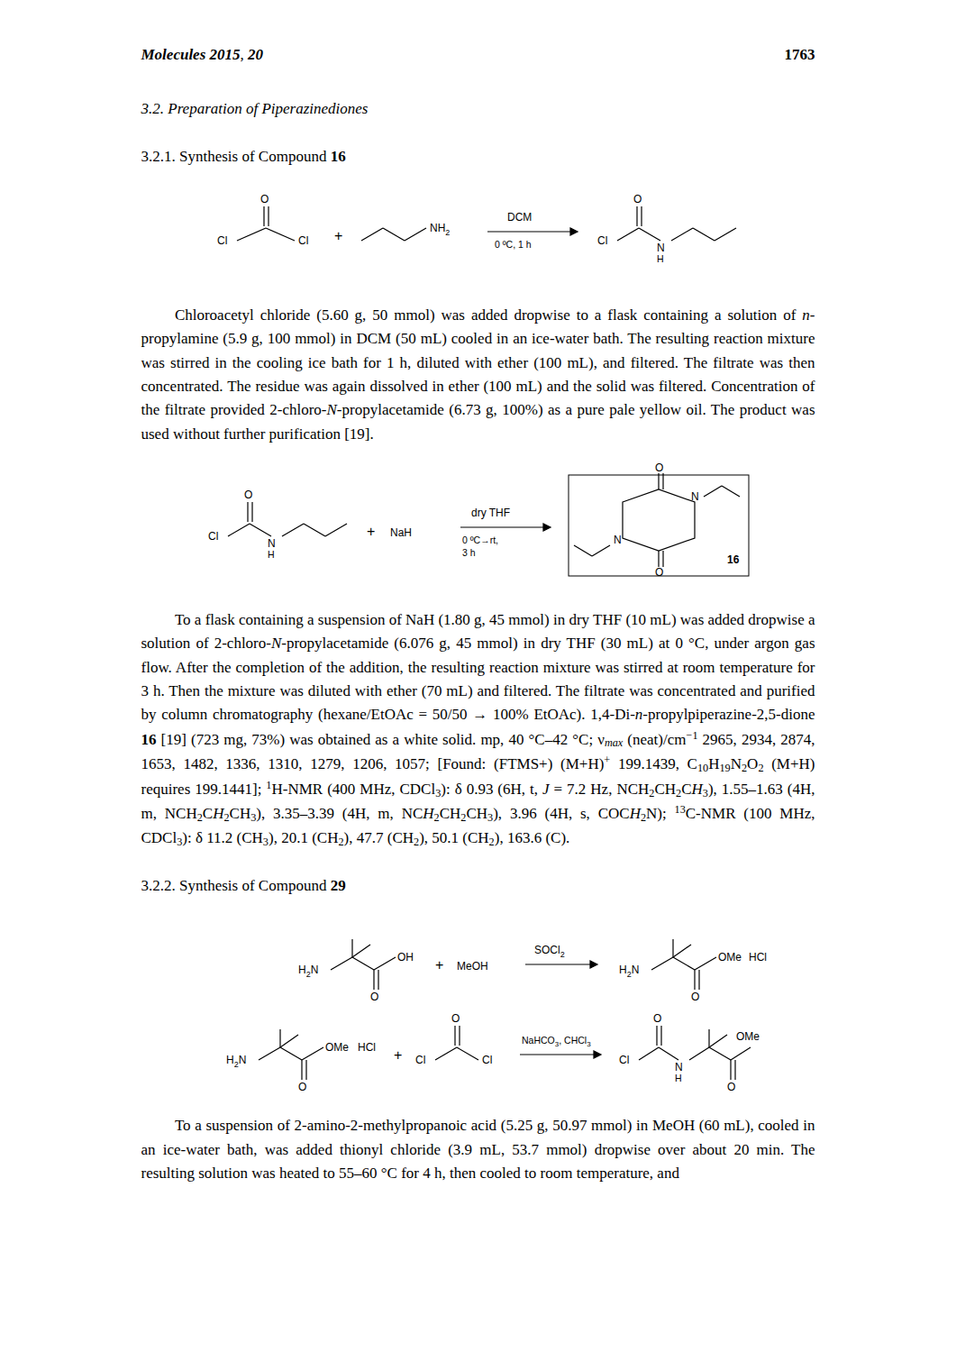Molecules 2015, 20
1763
3.2. Preparation of Piperazinediones
3.2.1. Synthesis of Compound 16
Cl O Cl + NH2 DCM 0 ºC, 1 h Cl O N H
Chloroacetyl chloride (5.60 g, 50 mmol) was added dropwise to a flask containing a solution of n-propylamine (5.9 g, 100 mmol) in DCM (50 mL) cooled in an ice-water bath. The resulting reaction mixture was stirred in the cooling ice bath for 1 h, diluted with ether (100 mL), and filtered. The filtrate was then concentrated. The residue was again dissolved in ether (100 mL) and the solid was filtered. Concentration of the filtrate provided 2-chloro-N-propylacetamide (6.73 g, 100%) as a pure pale yellow oil. The product was used without further purification [19].
Cl O N H + NaH dry THF 0 ºC→rt, 3 h N N O O 16
To a flask containing a suspension of NaH (1.80 g, 45 mmol) in dry THF (10 mL) was added dropwise a solution of 2-chloro-N-propylacetamide (6.076 g, 45 mmol) in dry THF (30 mL) at 0 °C, under argon gas flow. After the completion of the addition, the resulting reaction mixture was stirred at room temperature for 3 h. Then the mixture was diluted with ether (70 mL) and filtered. The filtrate was concentrated and purified by column chromatography (hexane/EtOAc = 50/50 → 100% EtOAc). 1,4-Di-n-propylpiperazine-2,5-dione 16 [19] (723 mg, 73%) was obtained as a white solid. mp, 40 °C–42 °C; νmax (neat)/cm−1 2965, 2934, 2874, 1653, 1482, 1336, 1310, 1279, 1206, 1057; [Found: (FTMS+) (M+H)+ 199.1439, C10H19N2O2 (M+H) requires 199.1441]; 1H-NMR (400 MHz, CDCl3): δ 0.93 (6H, t, J = 7.2 Hz, NCH2CH2CH3), 1.55–1.63 (4H, m, NCH2CH2CH3), 3.35–3.39 (4H, m, NCH2CH2CH3), 3.96 (4H, s, COCH2N); 13C-NMR (100 MHz, CDCl3): δ 11.2 (CH3), 20.1 (CH2), 47.7 (CH2), 50.1 (CH2), 163.6 (C).
3.2.2. Synthesis of Compound 29
H2N O OH + MeOH SOCl2 H2N O OMe HCl H2N O OMe HCl + Cl O Cl NaHCO3, CHCl3 Cl O N H O OMe
To a suspension of 2-amino-2-methylpropanoic acid (5.25 g, 50.97 mmol) in MeOH (60 mL), cooled in an ice-water bath, was added thionyl chloride (3.9 mL, 53.7 mmol) dropwise over about 20 min. The resulting solution was heated to 55–60 °C for 4 h, then cooled to room temperature, and